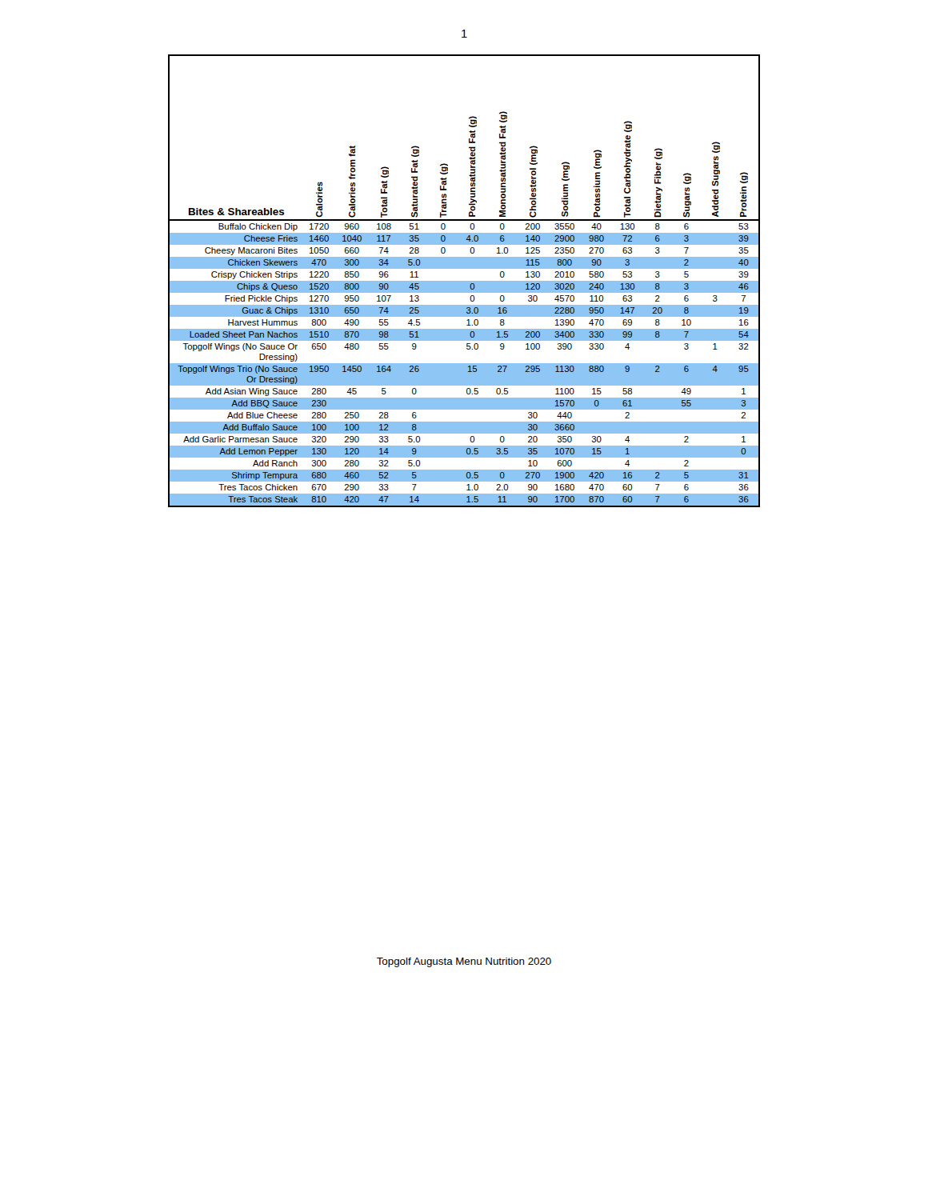1
| Bites & Shareables | Calories | Calories from fat | Total Fat (g) | Saturated Fat (g) | Trans Fat (g) | Polyunsaturated Fat (g) | Monounsaturated Fat (g) | Cholesterol (mg) | Sodium (mg) | Potassium (mg) | Total Carbohydrate (g) | Dietary Fiber (g) | Sugars (g) | Added Sugars (g) | Protein (g) |
| --- | --- | --- | --- | --- | --- | --- | --- | --- | --- | --- | --- | --- | --- | --- | --- |
| Buffalo Chicken Dip | 1720 | 960 | 108 | 51 | 0 | 0 | 0 | 200 | 3550 | 40 | 130 | 8 | 6 | | 53 |
| Cheese Fries | 1460 | 1040 | 117 | 35 | 0 | 4.0 | 6 | 140 | 2900 | 980 | 72 | 6 | 3 | | 39 |
| Cheesy Macaroni Bites | 1050 | 660 | 74 | 28 | 0 | 0 | 1.0 | 125 | 2350 | 270 | 63 | 3 | 7 | | 35 |
| Chicken Skewers | 470 | 300 | 34 | 5.0 | | | | 115 | 800 | 90 | 3 | | 2 | | 40 |
| Crispy Chicken Strips | 1220 | 850 | 96 | 11 | | | 0 | 130 | 2010 | 580 | 53 | 3 | 5 | | 39 |
| Chips & Queso | 1520 | 800 | 90 | 45 | | 0 | | 120 | 3020 | 240 | 130 | 8 | 3 | | 46 |
| Fried Pickle Chips | 1270 | 950 | 107 | 13 | | 0 | 0 | 30 | 4570 | 110 | 63 | 2 | 6 | 3 | 7 |
| Guac & Chips | 1310 | 650 | 74 | 25 | | 3.0 | 16 | | 2280 | 950 | 147 | 20 | 8 | | 19 |
| Harvest Hummus | 800 | 490 | 55 | 4.5 | | 1.0 | 8 | | 1390 | 470 | 69 | 8 | 10 | | 16 |
| Loaded Sheet Pan Nachos | 1510 | 870 | 98 | 51 | | 0 | 1.5 | 200 | 3400 | 330 | 99 | 8 | 7 | | 54 |
| Topgolf Wings (No Sauce Or Dressing) | 650 | 480 | 55 | 9 | | 5.0 | 9 | 100 | 390 | 330 | 4 | | 3 | 1 | 32 |
| Topgolf Wings Trio (No Sauce Or Dressing) | 1950 | 1450 | 164 | 26 | | 15 | 27 | 295 | 1130 | 880 | 9 | 2 | 6 | 4 | 95 |
| Add Asian Wing Sauce | 280 | 45 | 5 | 0 | | 0.5 | 0.5 | | 1100 | 15 | 58 | | 49 | | 1 |
| Add BBQ Sauce | 230 | | | | | | | | 1570 | 0 | 61 | | 55 | | 3 |
| Add Blue Cheese | 280 | 250 | 28 | 6 | | | | 30 | 440 | | 2 | | | | 2 |
| Add Buffalo Sauce | 100 | 100 | 12 | 8 | | | | 30 | 3660 | | | | | | |
| Add Garlic Parmesan Sauce | 320 | 290 | 33 | 5.0 | | 0 | 0 | 20 | 350 | 30 | 4 | | 2 | | 1 |
| Add Lemon Pepper | 130 | 120 | 14 | 9 | | 0.5 | 3.5 | 35 | 1070 | 15 | 1 | | | | 0 |
| Add Ranch | 300 | 280 | 32 | 5.0 | | | | 10 | 600 | | 4 | | 2 | | |
| Shrimp Tempura | 680 | 460 | 52 | 5 | | 0.5 | 0 | 270 | 1900 | 420 | 16 | 2 | 5 | | 31 |
| Tres Tacos Chicken | 670 | 290 | 33 | 7 | | 1.0 | 2.0 | 90 | 1680 | 470 | 60 | 7 | 6 | | 36 |
| Tres Tacos Steak | 810 | 420 | 47 | 14 | | 1.5 | 11 | 90 | 1700 | 870 | 60 | 7 | 6 | | 36 |
Topgolf Augusta Menu Nutrition 2020